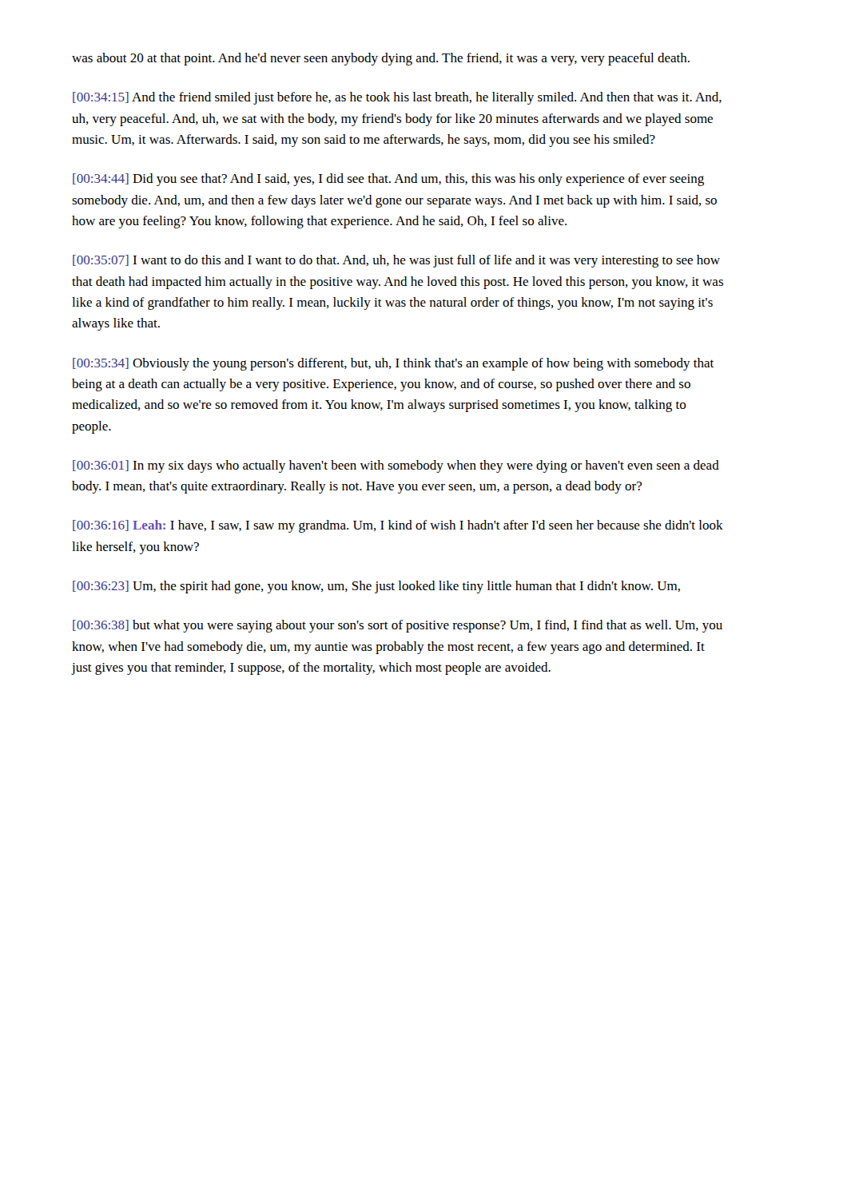was about 20 at that point. And he'd never seen anybody dying and. The friend, it was a very, very peaceful death.
[00:34:15] And the friend smiled just before he, as he took his last breath, he literally smiled. And then that was it. And, uh, very peaceful. And, uh, we sat with the body, my friend's body for like 20 minutes afterwards and we played some music. Um, it was. Afterwards. I said, my son said to me afterwards, he says, mom, did you see his smiled?
[00:34:44] Did you see that? And I said, yes, I did see that. And um, this, this was his only experience of ever seeing somebody die. And, um, and then a few days later we'd gone our separate ways. And I met back up with him. I said, so how are you feeling? You know, following that experience. And he said, Oh, I feel so alive.
[00:35:07] I want to do this and I want to do that. And, uh, he was just full of life and it was very interesting to see how that death had impacted him actually in the positive way. And he loved this post. He loved this person, you know, it was like a kind of grandfather to him really. I mean, luckily it was the natural order of things, you know, I'm not saying it's always like that.
[00:35:34] Obviously the young person's different, but, uh, I think that's an example of how being with somebody that being at a death can actually be a very positive. Experience, you know, and of course, so pushed over there and so medicalized, and so we're so removed from it. You know, I'm always surprised sometimes I, you know, talking to people.
[00:36:01] In my six days who actually haven't been with somebody when they were dying or haven't even seen a dead body. I mean, that's quite extraordinary. Really is not. Have you ever seen, um, a person, a dead body or?
[00:36:16] Leah: I have, I saw, I saw my grandma. Um, I kind of wish I hadn't after I'd seen her because she didn't look like herself, you know?
[00:36:23] Um, the spirit had gone, you know, um, She just looked like tiny little human that I didn't know. Um,
[00:36:38] but what you were saying about your son's sort of positive response? Um, I find, I find that as well. Um, you know, when I've had somebody die, um, my auntie was probably the most recent, a few years ago and determined. It just gives you that reminder, I suppose, of the mortality, which most people are avoided.